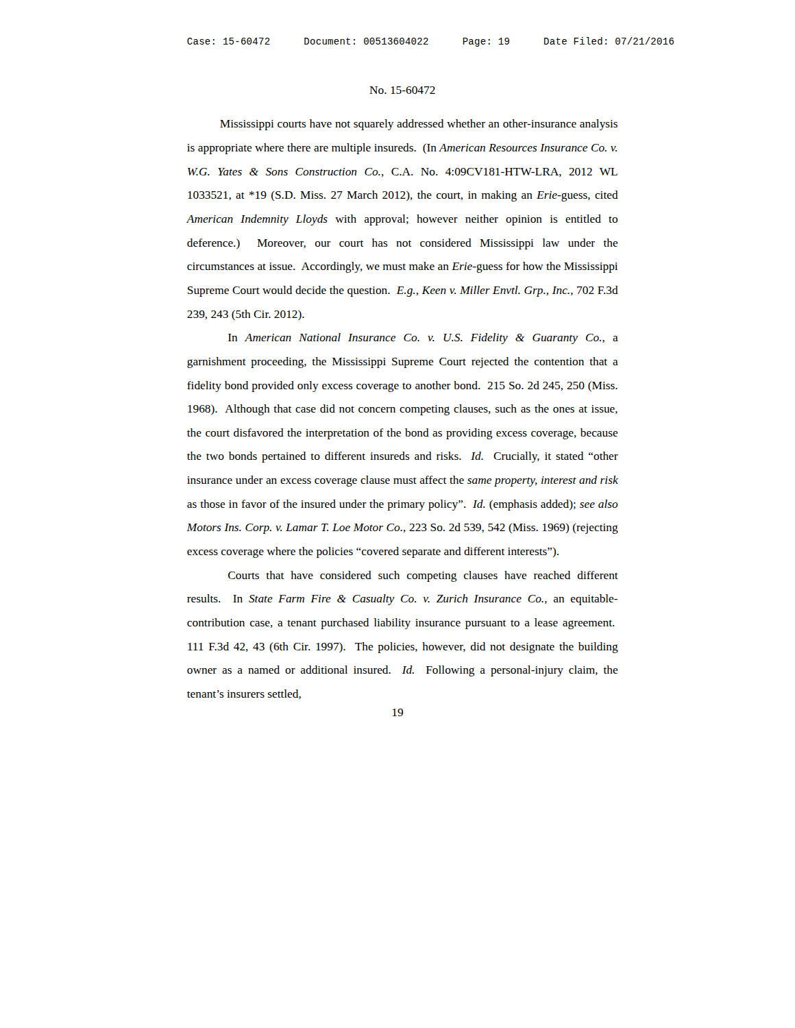Case: 15-60472 Document: 00513604022 Page: 19 Date Filed: 07/21/2016
No. 15-60472
Mississippi courts have not squarely addressed whether an other-insurance analysis is appropriate where there are multiple insureds. (In American Resources Insurance Co. v. W.G. Yates & Sons Construction Co., C.A. No. 4:09CV181-HTW-LRA, 2012 WL 1033521, at *19 (S.D. Miss. 27 March 2012), the court, in making an Erie-guess, cited American Indemnity Lloyds with approval; however neither opinion is entitled to deference.) Moreover, our court has not considered Mississippi law under the circumstances at issue. Accordingly, we must make an Erie-guess for how the Mississippi Supreme Court would decide the question. E.g., Keen v. Miller Envtl. Grp., Inc., 702 F.3d 239, 243 (5th Cir. 2012).
In American National Insurance Co. v. U.S. Fidelity & Guaranty Co., a garnishment proceeding, the Mississippi Supreme Court rejected the contention that a fidelity bond provided only excess coverage to another bond. 215 So. 2d 245, 250 (Miss. 1968). Although that case did not concern competing clauses, such as the ones at issue, the court disfavored the interpretation of the bond as providing excess coverage, because the two bonds pertained to different insureds and risks. Id. Crucially, it stated “other insurance under an excess coverage clause must affect the same property, interest and risk as those in favor of the insured under the primary policy”. Id. (emphasis added); see also Motors Ins. Corp. v. Lamar T. Loe Motor Co., 223 So. 2d 539, 542 (Miss. 1969) (rejecting excess coverage where the policies “covered separate and different interests”).
Courts that have considered such competing clauses have reached different results. In State Farm Fire & Casualty Co. v. Zurich Insurance Co., an equitable-contribution case, a tenant purchased liability insurance pursuant to a lease agreement. 111 F.3d 42, 43 (6th Cir. 1997). The policies, however, did not designate the building owner as a named or additional insured. Id. Following a personal-injury claim, the tenant’s insurers settled,
19